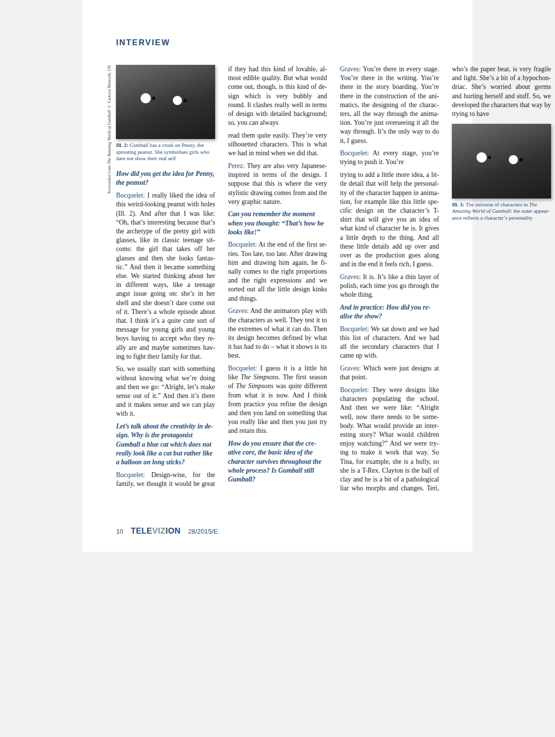INTERVIEW
Screenshot from The Amazing World of Gumball © Cartoon Network, UK
Ill. 2: Gumball has a crush on Penny, the sprouting peanut. She symbolises girls who dare not show their real self
How did you get the idea for Penny, the peanut?
Bocquelet: I really liked the idea of this weird-looking peanut with holes (Ill. 2). And after that I was like: “Oh, that’s interesting because that’s the archetype of the pretty girl with glasses, like in classic teenage sitcoms: the girl that takes off her glasses and then she looks fantastic.” And then it became something else. We started thinking about her in different ways, like a teenage angst issue going on: she’s in her shell and she doesn’t dare come out of it. There’s a whole episode about that. I think it’s a quite cute sort of message for young girls and young boys having to accept who they really are and maybe sometimes having to fight their family for that.
So, we usually start with something without knowing what we’re doing and then we go: “Alright, let’s make sense out of it.” And then it’s there and it makes sense and we can play with it.
Let’s talk about the creativity in design. Why is the protagonist Gumball a blue cat which does not really look like a cat but rather like a balloon on long sticks?
Bocquelet: Design-wise, for the family, we thought it would be great if they had this kind of lovable, almost edible quality. But what would come out, though, is this kind of design which is very bubbly and round. It clashes really well in terms of design with detailed background; so, you can always
read them quite easily. They’re very silhouetted characters. This is what we had in mind when we did that.
Perez: They are also very Japanese-inspired in terms of the design. I suppose that this is where the very stylistic drawing comes from and the very graphic nature.
Can you remember the moment when you thought: “That’s how he looks like!”
Bocquelet: At the end of the first series. Too late, too late. After drawing him and drawing him again, he finally comes to the right proportions and the right expressions and we sorted out all the little design kinks and things.
Graves: And the animators play with the characters as well. They test it to the extremes of what it can do. Then its design becomes defined by what it has had to do – what it shows is its best.
Bocquelet: I guess it is a little bit like The Simpsons. The first season of The Simpsons was quite different from what it is now. And I think from practice you refine the design and then you land on something that you really like and then you just try and retain this.
How do you ensure that the creative core, the basic idea of the character survives throughout the whole process? Is Gumball still Gumball?
Graves: You’re there in every stage. You’re there in the writing. You’re there in the story boarding. You’re there in the construction of the animatics, the designing of the characters, all the way through the animation. You’re just overseeing it all the way through. It’s the only way to do it, I guess.
Bocquelet: At every stage, you’re trying to push it. You’re
trying to add a little more idea, a little detail that will help the personality of the character happen in animation, for example like this little specific design on the character’s T-shirt that will give you an idea of what kind of character he is. It gives a little depth to the thing. And all these little details add up over and over as the production goes along and in the end it feels rich, I guess.
Graves: It is. It’s like a thin layer of polish, each time you go through the whole thing.
And in practice: How did you realise the show?
Bocquelet: We sat down and we had this list of characters. And we had all the secondary characters that I came up with.
Graves: Which were just designs at that point.
Bocquelet: They were designs like characters populating the school. And then we were like: “Alright well, now there needs to be somebody. What would provide an interesting story? What would children enjoy watching?” And we were trying to make it work that way. So Tina, for example, she is a bully, so she is a T-Rex. Clayton is the ball of clay and he is a bit of a pathological liar who morphs and changes. Teri, who’s the paper bear, is very fragile and light. She’s a bit of a hypochondriac. She’s worried about germs and hurting herself and stuff. So, we developed the characters that way by trying to have
Screenshot from The Amazing World of Gumball © Cartoon Network, UK
Ill. 3: The universe of characters in The Amazing World of Gumball: the outer appearance reflects a character’s personality
10 TELEVIZION 28/2015/E